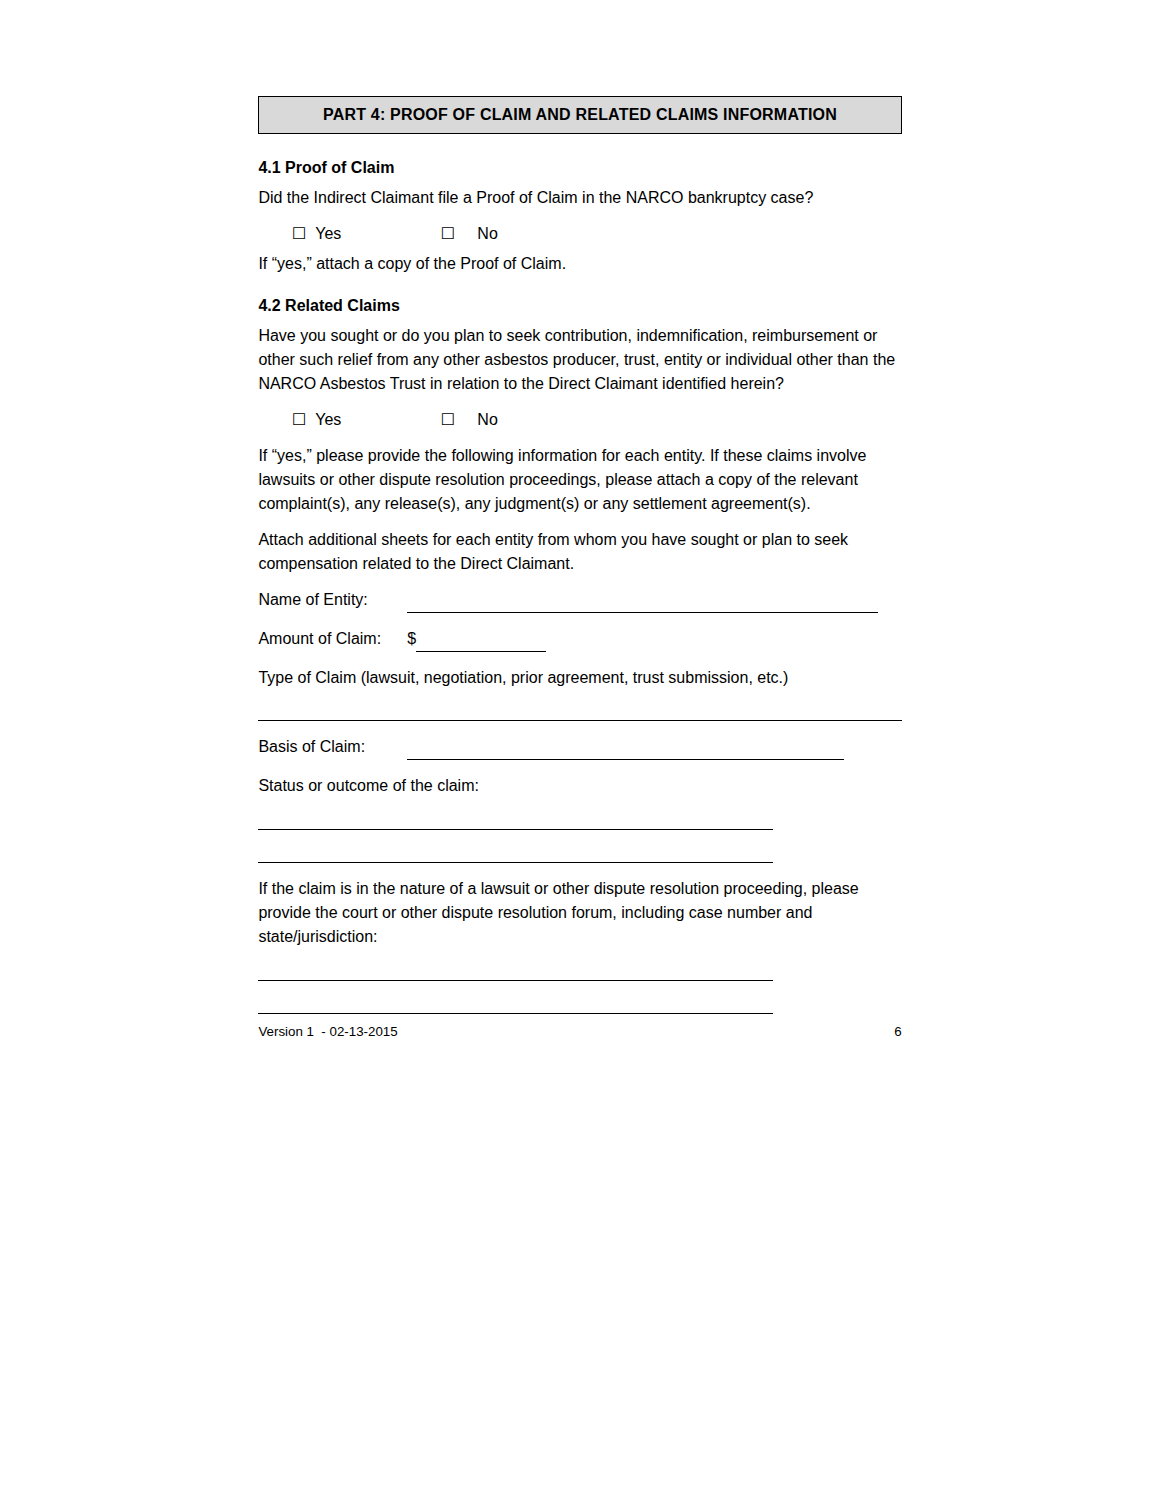PART 4: PROOF OF CLAIM AND RELATED CLAIMS INFORMATION
4.1 Proof of Claim
Did the Indirect Claimant file a Proof of Claim in the NARCO bankruptcy case?
☐ Yes☐ No
If “yes,” attach a copy of the Proof of Claim.
4.2 Related Claims
Have you sought or do you plan to seek contribution, indemnification, reimbursement or other such relief from any other asbestos producer, trust, entity or individual other than the NARCO Asbestos Trust in relation to the Direct Claimant identified herein?
☐ Yes☐ No
If “yes,” please provide the following information for each entity. If these claims involve lawsuits or other dispute resolution proceedings, please attach a copy of the relevant complaint(s), any release(s), any judgment(s) or any settlement agreement(s).
Attach additional sheets for each entity from whom you have sought or plan to seek compensation related to the Direct Claimant.
Name of Entity:
Amount of Claim:$
Type of Claim (lawsuit, negotiation, prior agreement, trust submission, etc.)
Basis of Claim:
Status or outcome of the claim:
If the claim is in the nature of a lawsuit or other dispute resolution proceeding, please provide the court or other dispute resolution forum, including case number and state/jurisdiction:
Version 1 - 02-13-2015 6